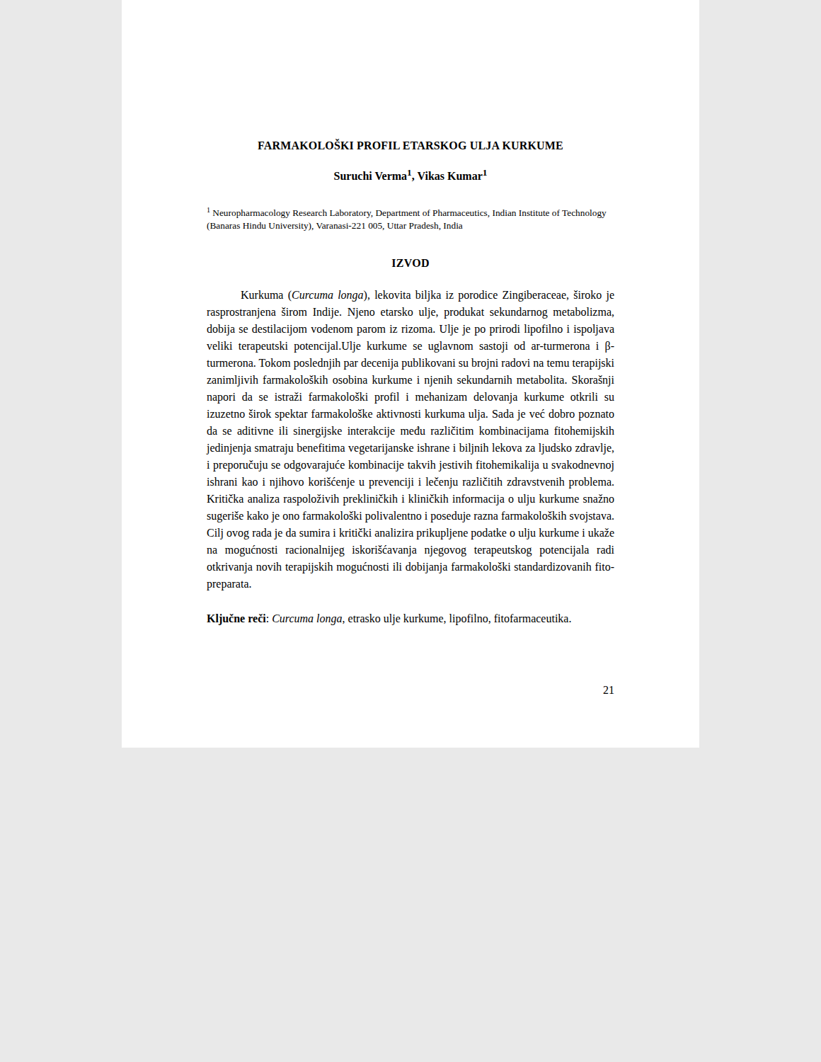Farmakološki profil etarskog ulja kurkume
Suruchi Verma1, Vikas Kumar1
1 Neuropharmacology Research Laboratory, Department of Pharmaceutics, Indian Institute of Technology (Banaras Hindu University), Varanasi-221 005, Uttar Pradesh, India
Izvod
Kurkuma (Curcuma longa), lekovita biljka iz porodice Zingiberaceae, široko je rasprostranjena širom Indije. Njeno etarsko ulje, produkat sekundarnog metabolizma, dobija se destilacijom vodenom parom iz rizoma. Ulje je po prirodi lipofilno i ispoljava veliki terapeutski potencijal.Ulje kurkume se uglavnom sastoji od ar-turmerona i β-turmerona. Tokom poslednjih par decenija publikovani su brojni radovi na temu terapijski zanimljivih farmakoloških osobina kurkume i njenih sekundarnih metabolita. Skorašnji napori da se istraži farmakološki profil i mehanizam delovanja kurkume otkrili su izuzetno širok spektar farmakološke aktivnosti kurkuma ulja. Sada je već dobro poznato da se aditivne ili sinergijske interakcije među različitim kombinacijama fitohemijskih jedinjenja smatraju benefitima vegetarijanske ishrane i biljnih lekova za ljudsko zdravlje, i preporučuju se odgovarajuće kombinacije takvih jestivih fitohemikalija u svakodnevnoj ishrani kao i njihovo korišćenje u prevenciji i lečenju različitih zdravstvenih problema. Kritička analiza raspoloživih prekliničkih i kliničkih informacija o ulju kurkume snažno sugeriše kako je ono farmakološki polivalentno i poseduje razna farmakoloških svojstava. Cilj ovog rada je da sumira i kritički analizira prikupljene podatke o ulju kurkume i ukaže na mogućnosti racionalnijeg iskorišćavanja njegovog terapeutskog potencijala radi otkrivanja novih terapijskih mogućnosti ili dobijanja farmakološki standardizovanih fito-preparata.
Ključne reči: Curcuma longa, etrasko ulje kurkume, lipofilno, fitofarmaceutika.
21